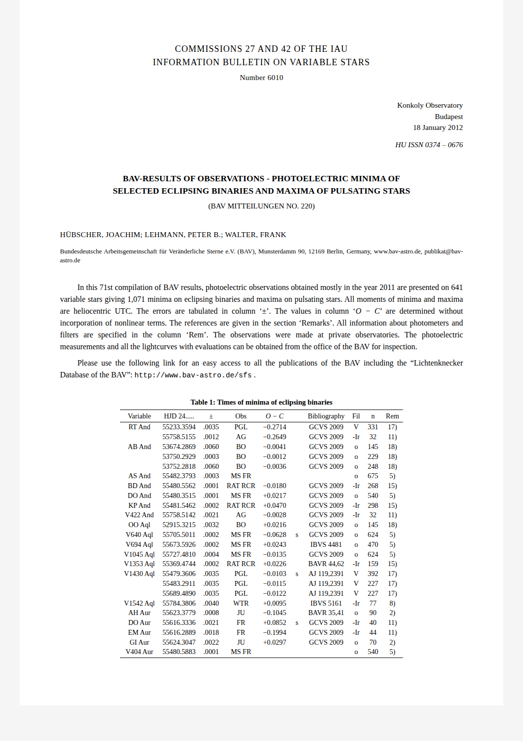COMMISSIONS 27 AND 42 OF THE IAU
INFORMATION BULLETIN ON VARIABLE STARS
Number 6010
Konkoly Observatory
Budapest
18 January 2012
HU ISSN 0374 – 0676
BAV-RESULTS OF OBSERVATIONS - PHOTOELECTRIC MINIMA OF
SELECTED ECLIPSING BINARIES AND MAXIMA OF PULSATING STARS
(BAV MITTEILUNGEN NO. 220)
HÜBSCHER, JOACHIM; LEHMANN, PETER B.; WALTER, FRANK
Bundesdeutsche Arbeitsgemeinschaft für Veränderliche Sterne e.V. (BAV), Munsterdamm 90, 12169 Berlin, Germany, www.bav-astro.de, publikat@bav-astro.de
In this 71st compilation of BAV results, photoelectric observations obtained mostly in the year 2011 are presented on 641 variable stars giving 1,071 minima on eclipsing binaries and maxima on pulsating stars. All moments of minima and maxima are heliocentric UTC. The errors are tabulated in column ‘±’. The values in column ‘O − C’ are determined without incorporation of nonlinear terms. The references are given in the section ‘Remarks’. All information about photometers and filters are specified in the column ‘Rem’. The observations were made at private observatories. The photoelectric measurements and all the lightcurves with evaluations can be obtained from the office of the BAV for inspection.
Please use the following link for an easy access to all the publications of the BAV including the “Lichtenknecker Database of the BAV”: http://www.bav-astro.de/sfs .
Table 1: Times of minima of eclipsing binaries
| Variable | HJD 24..... | ± | Obs | O − C | | Bibliography | Fil | n | Rem |
| --- | --- | --- | --- | --- | --- | --- | --- | --- | --- |
| RT And | 55233.3594 | .0035 | PGL | −0.2714 | | GCVS 2009 | V | 331 | 17) |
| | 55758.5155 | .0012 | AG | −0.2649 | | GCVS 2009 | -Ir | 32 | 11) |
| AB And | 53674.2869 | .0060 | BO | −0.0041 | | GCVS 2009 | o | 145 | 18) |
| | 53750.2929 | .0003 | BO | −0.0012 | | GCVS 2009 | o | 229 | 18) |
| | 53752.2818 | .0060 | BO | −0.0036 | | GCVS 2009 | o | 248 | 18) |
| AS And | 55482.3793 | .0003 | MS FR | | | | o | 675 | 5) |
| BD And | 55480.5562 | .0001 | RAT RCR | −0.0180 | | GCVS 2009 | -Ir | 268 | 15) |
| DO And | 55480.3515 | .0001 | MS FR | +0.0217 | | GCVS 2009 | o | 540 | 5) |
| KP And | 55481.5462 | .0002 | RAT RCR | +0.0470 | | GCVS 2009 | -Ir | 298 | 15) |
| V422 And | 55758.5142 | .0021 | AG | −0.0028 | | GCVS 2009 | -Ir | 32 | 11) |
| OO Aql | 52915.3215 | .0032 | BO | +0.0216 | | GCVS 2009 | o | 145 | 18) |
| V640 Aql | 55705.5011 | .0002 | MS FR | −0.0628 | s | GCVS 2009 | o | 624 | 5) |
| V694 Aql | 55673.5926 | .0002 | MS FR | +0.0243 | | IBVS 4481 | o | 470 | 5) |
| V1045 Aql | 55727.4810 | .0004 | MS FR | −0.0135 | | GCVS 2009 | o | 624 | 5) |
| V1353 Aql | 55369.4744 | .0002 | RAT RCR | +0.0226 | | BAVR 44,62 | -Ir | 159 | 15) |
| V1430 Aql | 55479.3606 | .0035 | PGL | −0.0103 | s | AJ 119,2391 | V | 392 | 17) |
| | 55483.2911 | .0035 | PGL | −0.0115 | | AJ 119,2391 | V | 227 | 17) |
| | 55689.4890 | .0035 | PGL | −0.0122 | | AJ 119,2391 | V | 227 | 17) |
| V1542 Aql | 55784.3806 | .0040 | WTR | +0.0095 | | IBVS 5161 | -Ir | 77 | 8) |
| AH Aur | 55623.3779 | .0008 | JU | −0.1045 | | BAVR 35,41 | o | 90 | 2) |
| DO Aur | 55616.3336 | .0021 | FR | +0.0852 | s | GCVS 2009 | -Ir | 40 | 11) |
| EM Aur | 55616.2889 | .0018 | FR | −0.1994 | | GCVS 2009 | -Ir | 44 | 11) |
| GI Aur | 55624.3047 | .0022 | JU | +0.0297 | | GCVS 2009 | o | 70 | 2) |
| V404 Aur | 55480.5883 | .0001 | MS FR | | | | o | 540 | 5) |